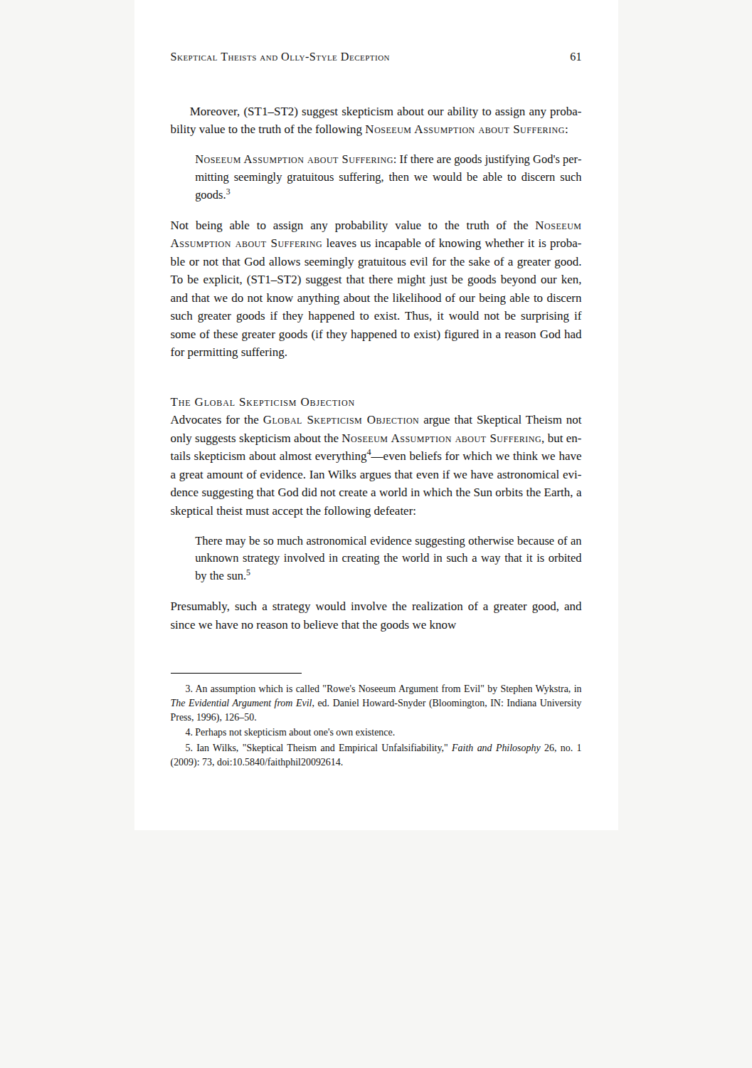Skeptical Theists and Olly-Style Deception 61
Moreover, (ST1–ST2) suggest skepticism about our ability to assign any probability value to the truth of the following Noseeum Assumption about Suffering:
Noseeum Assumption about Suffering: If there are goods justifying God's permitting seemingly gratuitous suffering, then we would be able to discern such goods.3
Not being able to assign any probability value to the truth of the Noseeum Assumption about Suffering leaves us incapable of knowing whether it is probable or not that God allows seemingly gratuitous evil for the sake of a greater good. To be explicit, (ST1–ST2) suggest that there might just be goods beyond our ken, and that we do not know anything about the likelihood of our being able to discern such greater goods if they happened to exist. Thus, it would not be surprising if some of these greater goods (if they happened to exist) figured in a reason God had for permitting suffering.
The Global Skepticism Objection
Advocates for the Global Skepticism Objection argue that Skeptical Theism not only suggests skepticism about the Noseeum Assumption about Suffering, but entails skepticism about almost everything4—even beliefs for which we think we have a great amount of evidence. Ian Wilks argues that even if we have astronomical evidence suggesting that God did not create a world in which the Sun orbits the Earth, a skeptical theist must accept the following defeater:
There may be so much astronomical evidence suggesting otherwise because of an unknown strategy involved in creating the world in such a way that it is orbited by the sun.5
Presumably, such a strategy would involve the realization of a greater good, and since we have no reason to believe that the goods we know
3. An assumption which is called "Rowe's Noseeum Argument from Evil" by Stephen Wykstra, in The Evidential Argument from Evil, ed. Daniel Howard-Snyder (Bloomington, IN: Indiana University Press, 1996), 126–50.
4. Perhaps not skepticism about one's own existence.
5. Ian Wilks, "Skeptical Theism and Empirical Unfalsifiability," Faith and Philosophy 26, no. 1 (2009): 73, doi:10.5840/faithphil20092614.